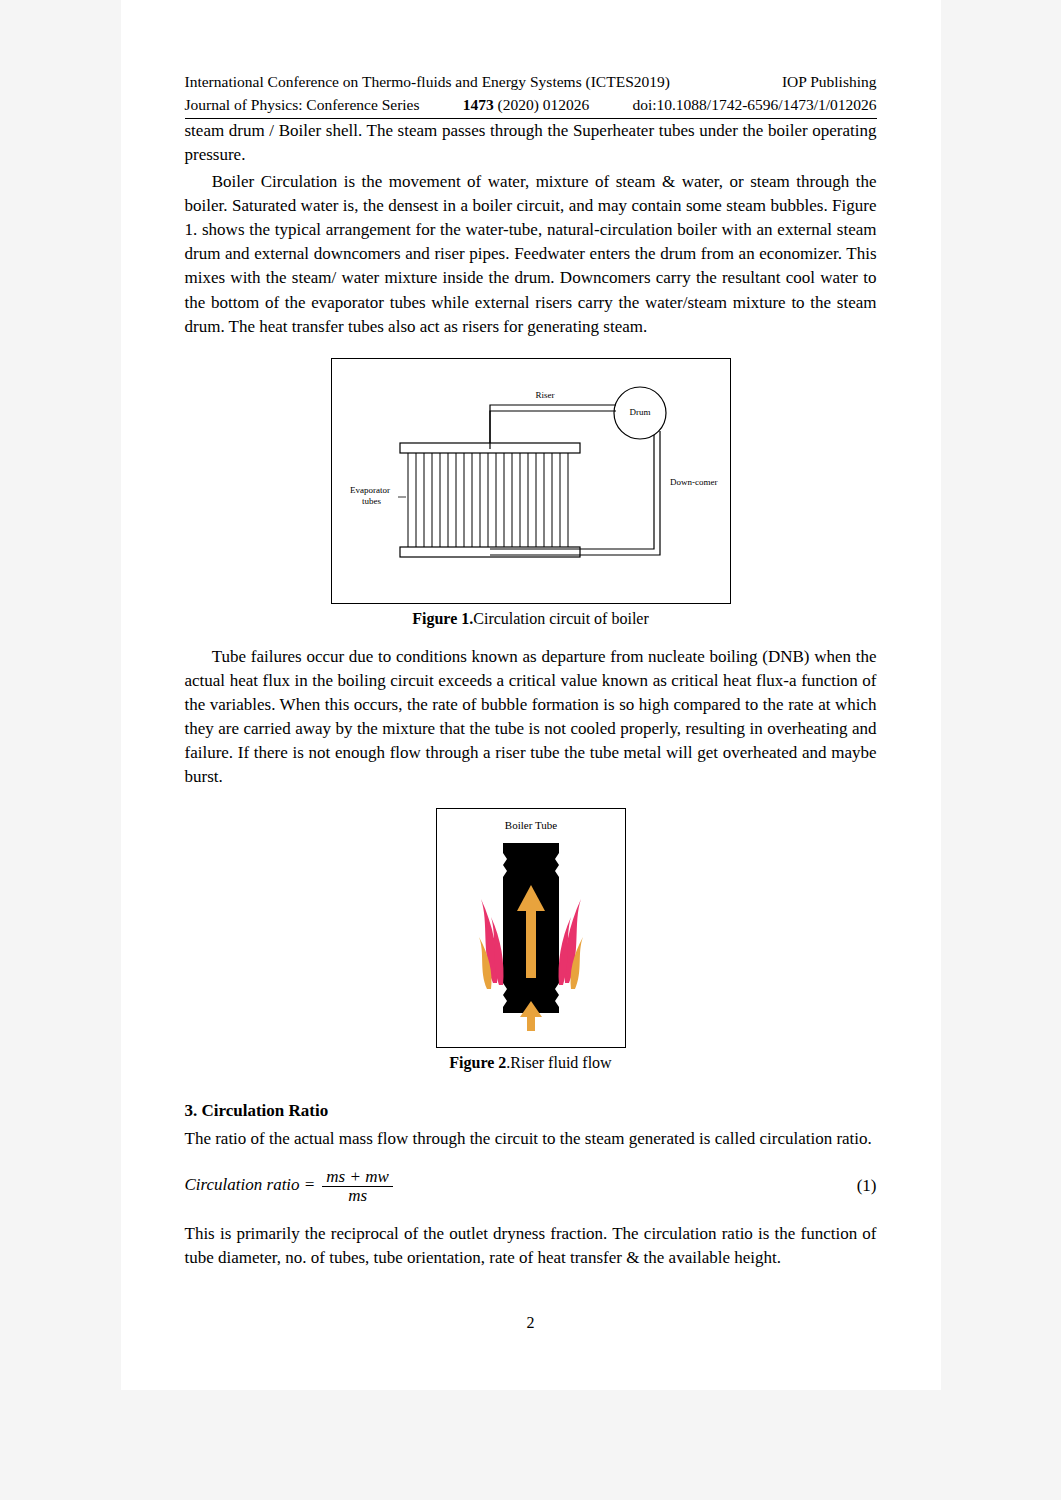International Conference on Thermo-fluids and Energy Systems (ICTES2019)
IOP Publishing
Journal of Physics: Conference Series
1473 (2020) 012026
doi:10.1088/1742-6596/1473/1/012026
steam drum / Boiler shell. The steam passes through the Superheater tubes under the boiler operating pressure.
Boiler Circulation is the movement of water, mixture of steam & water, or steam through the boiler. Saturated water is, the densest in a boiler circuit, and may contain some steam bubbles. Figure 1. shows the typical arrangement for the water-tube, natural-circulation boiler with an external steam drum and external downcomers and riser pipes. Feedwater enters the drum from an economizer. This mixes with the steam/ water mixture inside the drum. Downcomers carry the resultant cool water to the bottom of the evaporator tubes while external risers carry the water/steam mixture to the steam drum. The heat transfer tubes also act as risers for generating steam.
Drum Riser Down-comer Evaporator tubes
Figure 1. Circulation circuit of boiler
Tube failures occur due to conditions known as departure from nucleate boiling (DNB) when the actual heat flux in the boiling circuit exceeds a critical value known as critical heat flux-a function of the variables. When this occurs, the rate of bubble formation is so high compared to the rate at which they are carried away by the mixture that the tube is not cooled properly, resulting in overheating and failure. If there is not enough flow through a riser tube the tube metal will get overheated and maybe burst.
Boiler Tube
Figure 2.Riser fluid flow
3. Circulation Ratio
The ratio of the actual mass flow through the circuit to the steam generated is called circulation ratio.
Circulation ratio = ms + mw ms
(1)
This is primarily the reciprocal of the outlet dryness fraction. The circulation ratio is the function of tube diameter, no. of tubes, tube orientation, rate of heat transfer & the available height.
2